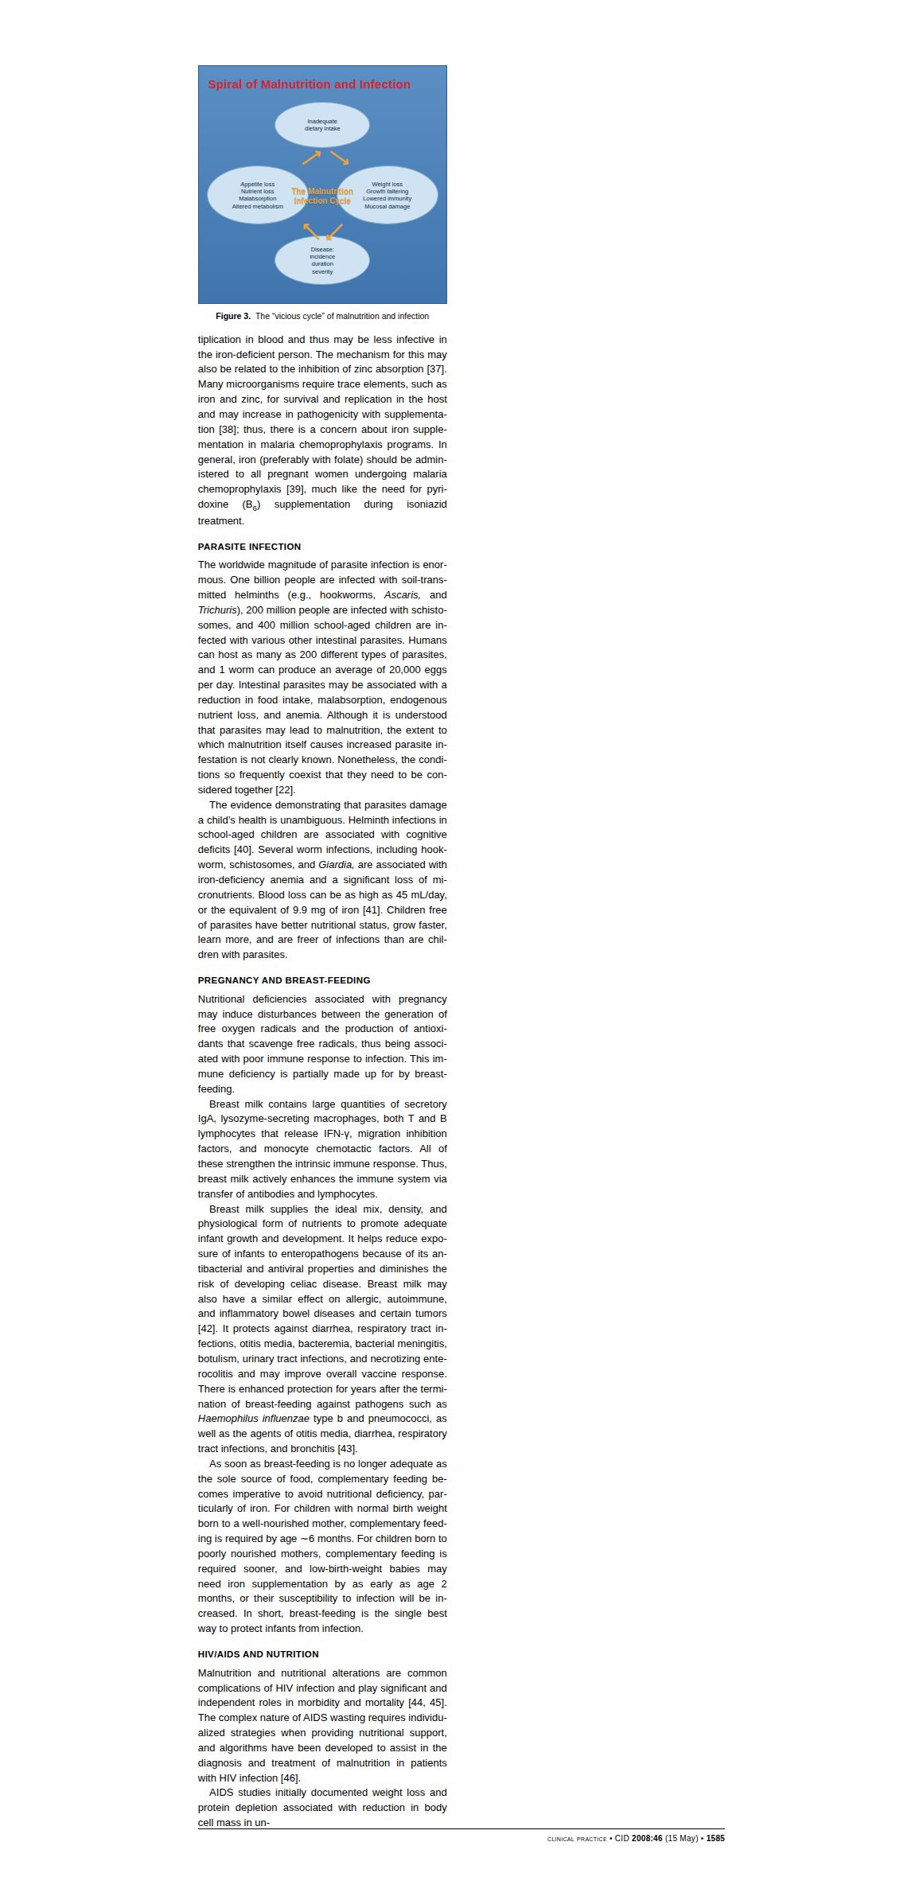Spiral of Malnutrition and Infection
Inadequate
dietary intake
Appetite loss
Nutrient loss
Malabsorption
Altered metabolism
Weight loss
Growth faltering
Lowered immunity
Mucosal damage
Disease:
incidence
duration
severity
The Malnutrition
Infection Cycle
⟶
⟶
⟶
⟶
Figure 3. The “vicious cycle” of malnutrition and infection
tiplication in blood and thus may be less infective in the iron-deficient person. The mechanism for this may also be related to the inhibition of zinc absorption [37]. Many microorganisms require trace elements, such as iron and zinc, for survival and replication in the host and may increase in pathogenicity with supplementation [38]; thus, there is a concern about iron supplementation in malaria chemoprophylaxis programs. In general, iron (preferably with folate) should be administered to all pregnant women undergoing malaria chemoprophylaxis [39], much like the need for pyridoxine (B6) supplementation during isoniazid treatment.
Parasite Infection
The worldwide magnitude of parasite infection is enormous. One billion people are infected with soil-transmitted helminths (e.g., hookworms, Ascaris, and Trichuris), 200 million people are infected with schistosomes, and 400 million school-aged children are infected with various other intestinal parasites. Humans can host as many as 200 different types of parasites, and 1 worm can produce an average of 20,000 eggs per day. Intestinal parasites may be associated with a reduction in food intake, malabsorption, endogenous nutrient loss, and anemia. Although it is understood that parasites may lead to malnutrition, the extent to which malnutrition itself causes increased parasite infestation is not clearly known. Nonetheless, the conditions so frequently coexist that they need to be considered together [22].
The evidence demonstrating that parasites damage a child’s health is unambiguous. Helminth infections in school-aged children are associated with cognitive deficits [40]. Several worm infections, including hookworm, schistosomes, and Giardia, are associated with iron-deficiency anemia and a significant loss of micronutrients. Blood loss can be as high as 45 mL/day, or the equivalent of 9.9 mg of iron [41]. Children free of parasites have better nutritional status, grow faster, learn more, and are freer of infections than are children with parasites.
Pregnancy and Breast-Feeding
Nutritional deficiencies associated with pregnancy may induce disturbances between the generation of free oxygen radicals and the production of antioxidants that scavenge free radicals, thus being associated with poor immune response to infection. This immune deficiency is partially made up for by breast-feeding.
Breast milk contains large quantities of secretory IgA, lysozyme-secreting macrophages, both T and B lymphocytes that release IFN-γ, migration inhibition factors, and monocyte chemotactic factors. All of these strengthen the intrinsic immune response. Thus, breast milk actively enhances the immune system via transfer of antibodies and lymphocytes.
Breast milk supplies the ideal mix, density, and physiological form of nutrients to promote adequate infant growth and development. It helps reduce exposure of infants to enteropathogens because of its antibacterial and antiviral properties and diminishes the risk of developing celiac disease. Breast milk may also have a similar effect on allergic, autoimmune, and inflammatory bowel diseases and certain tumors [42]. It protects against diarrhea, respiratory tract infections, otitis media, bacteremia, bacterial meningitis, botulism, urinary tract infections, and necrotizing enterocolitis and may improve overall vaccine response. There is enhanced protection for years after the termination of breast-feeding against pathogens such as Haemophilus influenzae type b and pneumococci, as well as the agents of otitis media, diarrhea, respiratory tract infections, and bronchitis [43].
As soon as breast-feeding is no longer adequate as the sole source of food, complementary feeding becomes imperative to avoid nutritional deficiency, particularly of iron. For children with normal birth weight born to a well-nourished mother, complementary feeding is required by age ∼6 months. For children born to poorly nourished mothers, complementary feeding is required sooner, and low-birth-weight babies may need iron supplementation by as early as age 2 months, or their susceptibility to infection will be increased. In short, breast-feeding is the single best way to protect infants from infection.
HIV/AIDS and Nutrition
Malnutrition and nutritional alterations are common complications of HIV infection and play significant and independent roles in morbidity and mortality [44, 45]. The complex nature of AIDS wasting requires individualized strategies when providing nutritional support, and algorithms have been developed to assist in the diagnosis and treatment of malnutrition in patients with HIV infection [46].
AIDS studies initially documented weight loss and protein depletion associated with reduction in body cell mass in un-
clinical practice • CID 2008:46 (15 May) • 1585